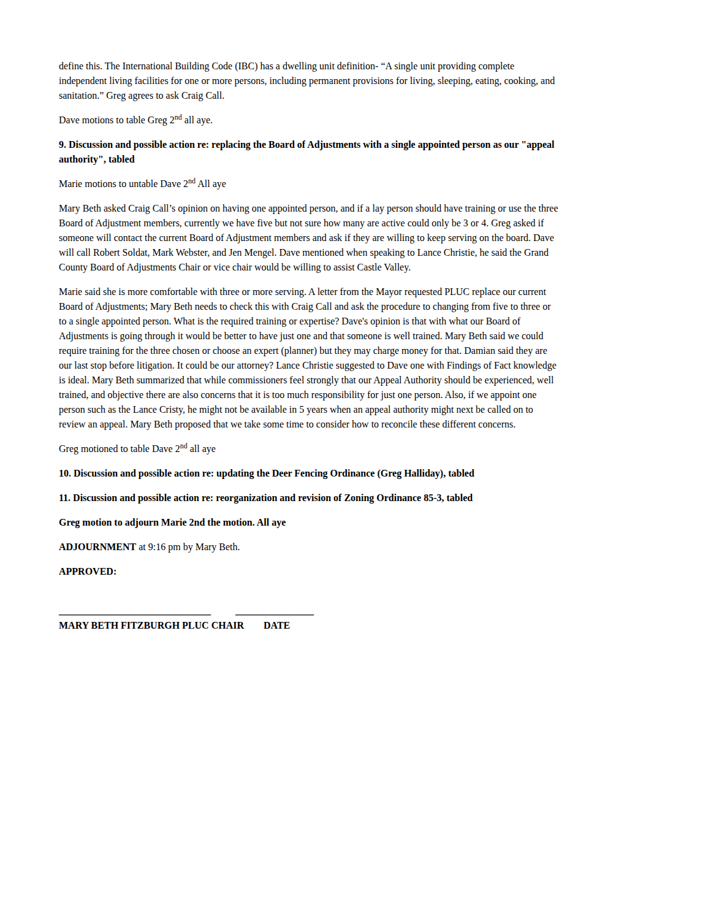define this. The International Building Code (IBC) has a dwelling unit definition- “A single unit providing complete independent living facilities for one or more persons, including permanent provisions for living, sleeping, eating, cooking, and sanitation.” Greg agrees to ask Craig Call.
Dave motions to table Greg 2nd all aye.
9. Discussion and possible action re: replacing the Board of Adjustments with a single appointed person as our "appeal authority", tabled
Marie motions to untable Dave 2nd All aye
Mary Beth asked Craig Call’s opinion on having one appointed person, and if a lay person should have training or use the three Board of Adjustment members, currently we have five but not sure how many are active could only be 3 or 4. Greg asked if someone will contact the current Board of Adjustment members and ask if they are willing to keep serving on the board. Dave will call Robert Soldat, Mark Webster, and Jen Mengel. Dave mentioned when speaking to Lance Christie, he said the Grand County Board of Adjustments Chair or vice chair would be willing to assist Castle Valley.
Marie said she is more comfortable with three or more serving. A letter from the Mayor requested PLUC replace our current Board of Adjustments; Mary Beth needs to check this with Craig Call and ask the procedure to changing from five to three or to a single appointed person. What is the required training or expertise? Dave's opinion is that with what our Board of Adjustments is going through it would be better to have just one and that someone is well trained. Mary Beth said we could require training for the three chosen or choose an expert (planner) but they may charge money for that. Damian said they are our last stop before litigation. It could be our attorney? Lance Christie suggested to Dave one with Findings of Fact knowledge is ideal. Mary Beth summarized that while commissioners feel strongly that our Appeal Authority should be experienced, well trained, and objective there are also concerns that it is too much responsibility for just one person. Also, if we appoint one person such as the Lance Cristy, he might not be available in 5 years when an appeal authority might next be called on to review an appeal. Mary Beth proposed that we take some time to consider how to reconcile these different concerns.
Greg motioned to table Dave 2nd all aye
10. Discussion and possible action re: updating the Deer Fencing Ordinance (Greg Halliday), tabled
11. Discussion and possible action re: reorganization and revision of Zoning Ordinance 85-3, tabled
Greg motion to adjourn Marie 2nd the motion. All aye
ADJOURNMENT at 9:16 pm by Mary Beth.
APPROVED:
_______________________________ ________________
MARY BETH FITZBURGH PLUC CHAIR DATE